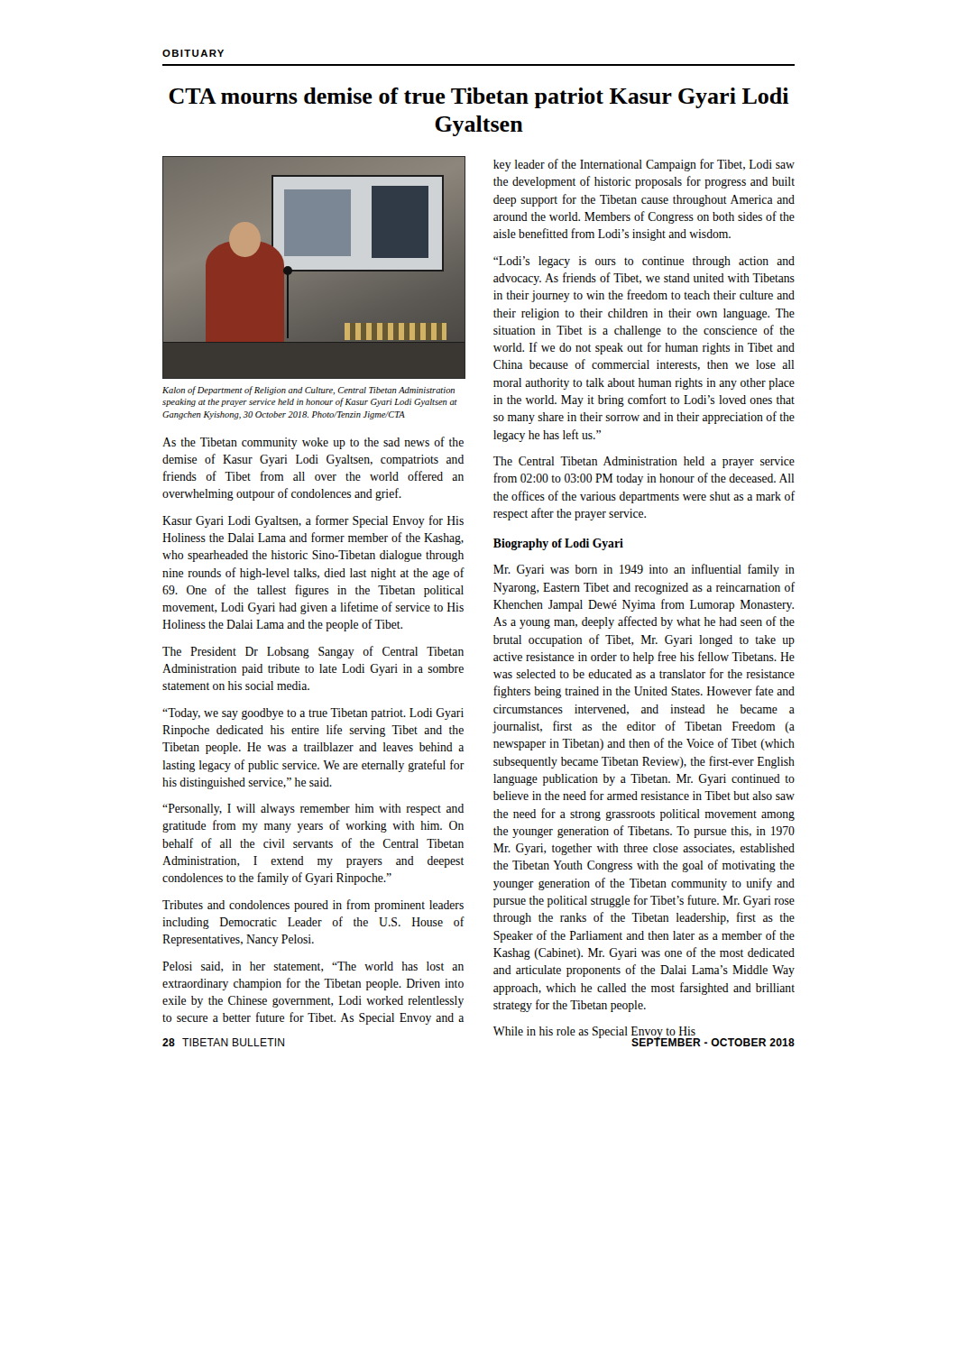OBITUARY
CTA mourns demise of true Tibetan patriot Kasur Gyari Lodi Gyaltsen
Kalon of Department of Religion and Culture, Central Tibetan Administration speaking at the prayer service held in honour of Kasur Gyari Lodi Gyaltsen at Gangchen Kyishong, 30 October 2018. Photo/Tenzin Jigme/CTA
As the Tibetan community woke up to the sad news of the demise of Kasur Gyari Lodi Gyaltsen, compatriots and friends of Tibet from all over the world offered an overwhelming outpour of condolences and grief.
Kasur Gyari Lodi Gyaltsen, a former Special Envoy for His Holiness the Dalai Lama and former member of the Kashag, who spearheaded the historic Sino-Tibetan dialogue through nine rounds of high-level talks, died last night at the age of 69. One of the tallest figures in the Tibetan political movement, Lodi Gyari had given a lifetime of service to His Holiness the Dalai Lama and the people of Tibet.
The President Dr Lobsang Sangay of Central Tibetan Administration paid tribute to late Lodi Gyari in a sombre statement on his social media.
“Today, we say goodbye to a true Tibetan patriot. Lodi Gyari Rinpoche dedicated his entire life serving Tibet and the Tibetan people. He was a trailblazer and leaves behind a lasting legacy of public service. We are eternally grateful for his distinguished service,” he said.
“Personally, I will always remember him with respect and gratitude from my many years of working with him. On behalf of all the civil servants of the Central Tibetan Administration, I extend my prayers and deepest condolences to the family of Gyari Rinpoche.”
Tributes and condolences poured in from prominent leaders including Democratic Leader of the U.S. House of Representatives, Nancy Pelosi.
Pelosi said, in her statement, “The world has lost an extraordinary champion for the Tibetan people. Driven into exile by the Chinese government, Lodi worked relentlessly to secure a better future for Tibet. As Special Envoy and a key leader of the International Campaign for Tibet, Lodi saw the development of historic proposals for progress and built deep support for the Tibetan cause throughout America and around the world. Members of Congress on both sides of the aisle benefitted from Lodi’s insight and wisdom.
“Lodi’s legacy is ours to continue through action and advocacy. As friends of Tibet, we stand united with Tibetans in their journey to win the freedom to teach their culture and their religion to their children in their own language. The situation in Tibet is a challenge to the conscience of the world. If we do not speak out for human rights in Tibet and China because of commercial interests, then we lose all moral authority to talk about human rights in any other place in the world. May it bring comfort to Lodi’s loved ones that so many share in their sorrow and in their appreciation of the legacy he has left us.”
The Central Tibetan Administration held a prayer service from 02:00 to 03:00 PM today in honour of the deceased. All the offices of the various departments were shut as a mark of respect after the prayer service.
Biography of Lodi Gyari
Mr. Gyari was born in 1949 into an influential family in Nyarong, Eastern Tibet and recognized as a reincarnation of Khenchen Jampal Dewé Nyima from Lumorap Monastery. As a young man, deeply affected by what he had seen of the brutal occupation of Tibet, Mr. Gyari longed to take up active resistance in order to help free his fellow Tibetans. He was selected to be educated as a translator for the resistance fighters being trained in the United States. However fate and circumstances intervened, and instead he became a journalist, first as the editor of Tibetan Freedom (a newspaper in Tibetan) and then of the Voice of Tibet (which subsequently became Tibetan Review), the first-ever English language publication by a Tibetan. Mr. Gyari continued to believe in the need for armed resistance in Tibet but also saw the need for a strong grassroots political movement among the younger generation of Tibetans. To pursue this, in 1970 Mr. Gyari, together with three close associates, established the Tibetan Youth Congress with the goal of motivating the younger generation of the Tibetan community to unify and pursue the political struggle for Tibet’s future. Mr. Gyari rose through the ranks of the Tibetan leadership, first as the Speaker of the Parliament and then later as a member of the Kashag (Cabinet). Mr. Gyari was one of the most dedicated and articulate proponents of the Dalai Lama’s Middle Way approach, which he called the most farsighted and brilliant strategy for the Tibetan people.
While in his role as Special Envoy to His
28 TIBETAN BULLETIN
SEPTEMBER - OCTOBER 2018